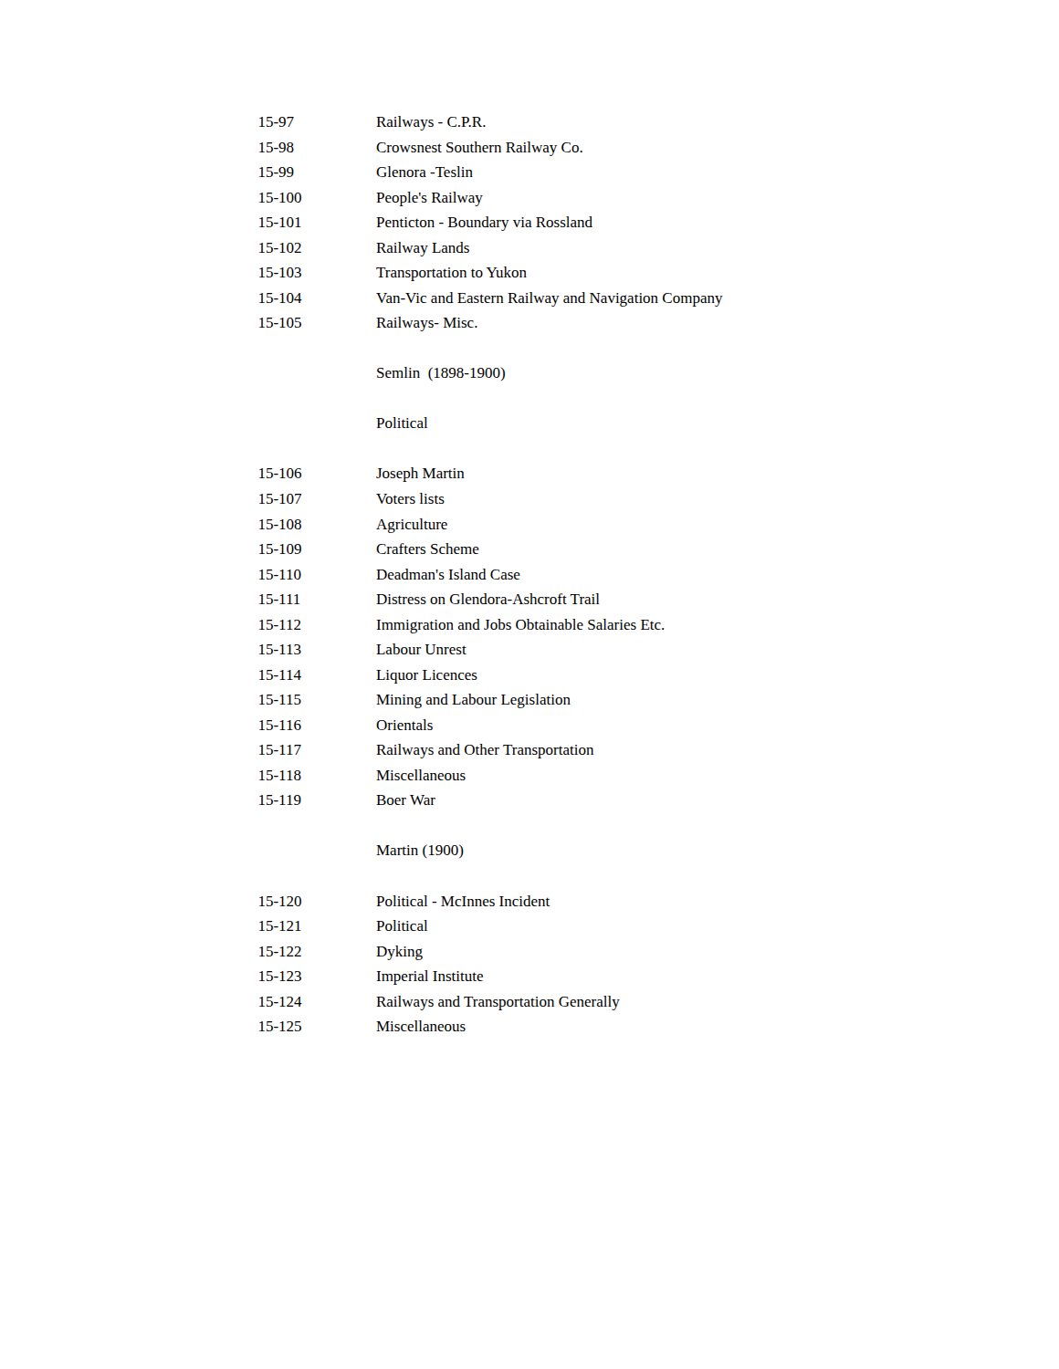| 15-97 | Railways - C.P.R. |
| 15-98 | Crowsnest Southern Railway Co. |
| 15-99 | Glenora -Teslin |
| 15-100 | People's Railway |
| 15-101 | Penticton - Boundary via Rossland |
| 15-102 | Railway Lands |
| 15-103 | Transportation to Yukon |
| 15-104 | Van-Vic and Eastern Railway and Navigation Company |
| 15-105 | Railways- Misc. |
| | Semlin (1898-1900) |
| | Political |
| 15-106 | Joseph Martin |
| 15-107 | Voters lists |
| 15-108 | Agriculture |
| 15-109 | Crafters Scheme |
| 15-110 | Deadman's Island Case |
| 15-111 | Distress on Glendora-Ashcroft Trail |
| 15-112 | Immigration and Jobs Obtainable Salaries Etc. |
| 15-113 | Labour Unrest |
| 15-114 | Liquor Licences |
| 15-115 | Mining and Labour Legislation |
| 15-116 | Orientals |
| 15-117 | Railways and Other Transportation |
| 15-118 | Miscellaneous |
| 15-119 | Boer War |
| | Martin (1900) |
| 15-120 | Political - McInnes Incident |
| 15-121 | Political |
| 15-122 | Dyking |
| 15-123 | Imperial Institute |
| 15-124 | Railways and Transportation Generally |
| 15-125 | Miscellaneous |